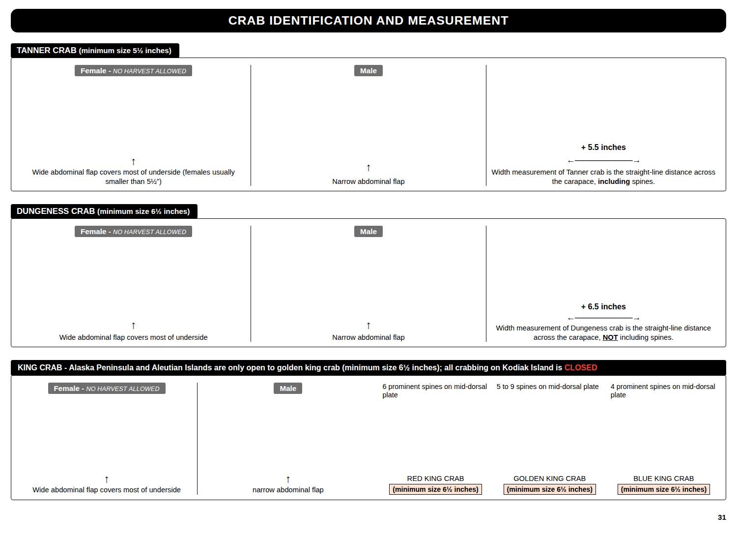CRAB IDENTIFICATION AND MEASUREMENT
TANNER CRAB (minimum size 5½ inches)
Female - NO HARVEST ALLOWED
↑
Wide abdominal flap covers most of underside (females usually smaller than 5½”)
Male
↑
Narrow abdominal flap
+ 5.5 inches
←———————→
Width measurement of Tanner crab is the straight-line distance across the carapace, including spines.
DUNGENESS CRAB (minimum size 6½ inches)
Female - NO HARVEST ALLOWED
↑
Wide abdominal flap covers most of underside
Male
↑
Narrow abdominal flap
+ 6.5 inches
←———————→
Width measurement of Dungeness crab is the straight-line distance across the carapace, NOT including spines.
KING CRAB - Alaska Peninsula and Aleutian Islands are only open to golden king crab (minimum size 6½ inches); all crabbing on Kodiak Island is CLOSED
Female - NO HARVEST ALLOWED
↑
Wide abdominal flap covers most of underside
Male
↑
narrow abdominal flap
6 prominent spines on mid-dorsal plate
RED KING CRAB
(minimum size 6½ inches)
5 to 9 spines on mid-dorsal plate
GOLDEN KING CRAB
(minimum size 6½ inches)
4 prominent spines on mid-dorsal plate
BLUE KING CRAB
(minimum size 6½ inches)
31